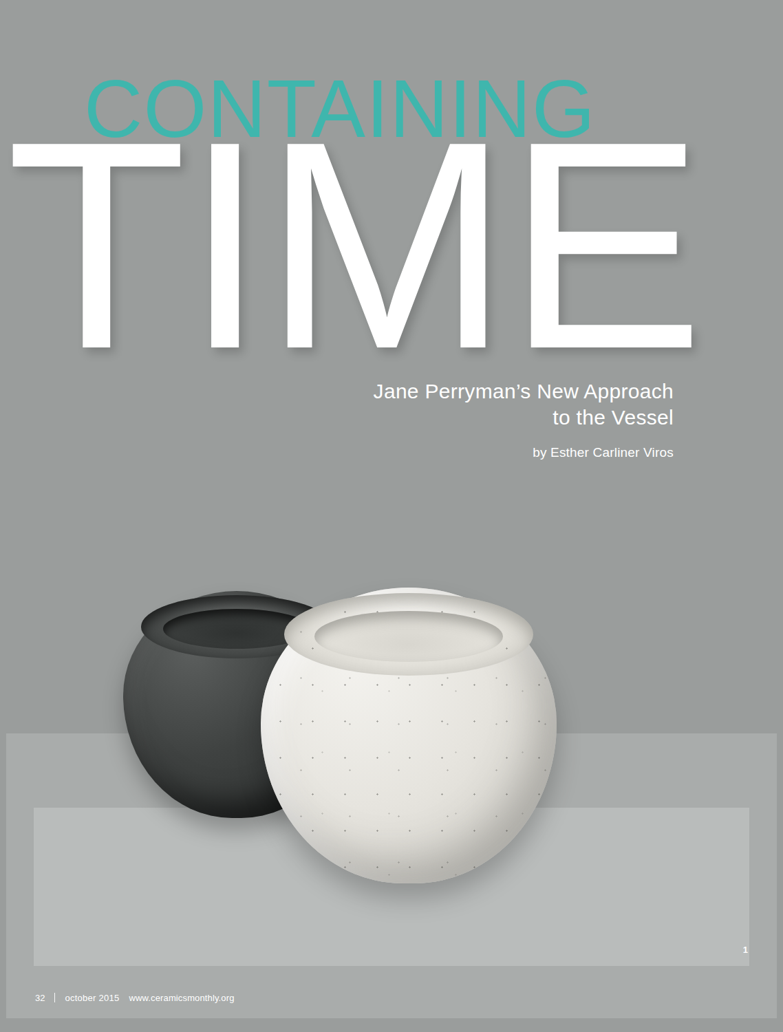CONTAINING TIME
Jane Perryman’s New Approach
to the Vessel
by Esther Carliner Viros
1
32 october 2015 www.ceramicsmonthly.org